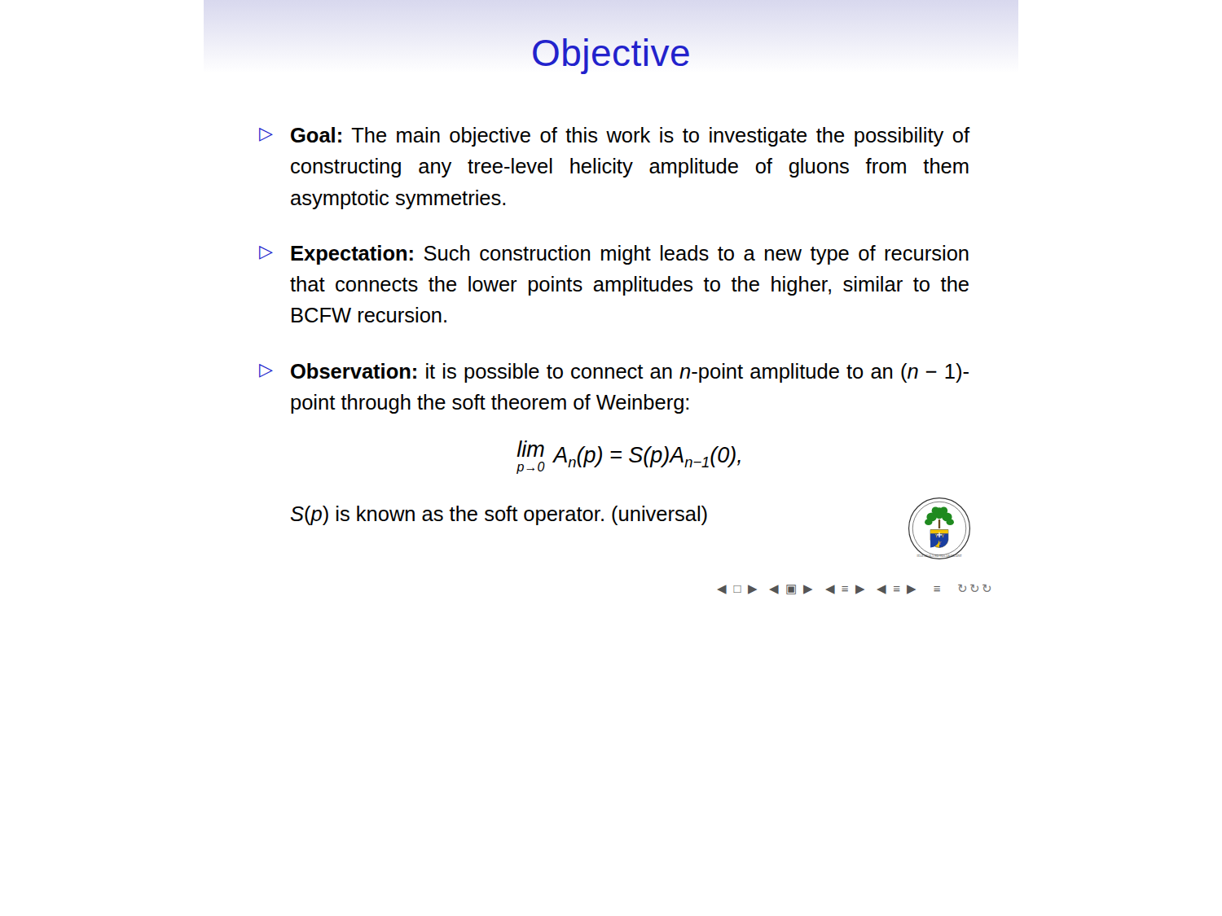Objective
Goal: The main objective of this work is to investigate the possibility of constructing any tree-level helicity amplitude of gluons from them asymptotic symmetries.
Expectation: Such construction might leads to a new type of recursion that connects the lower points amplitudes to the higher, similar to the BCFW recursion.
Observation: it is possible to connect an n-point amplitude to an (n − 1)-point through the soft theorem of Weinberg:
lim p→0 An(p) = S(p)An−1(0),
S(p) is known as the soft operator. (universal)
Y Y Y ITAS ADALA NO TOA AR-ORAINT
◀ □ ▶ ◀ ▣ ▶ ◀ ≡ ▶ ◀ ≡ ▶ ≡ ↻↻↻